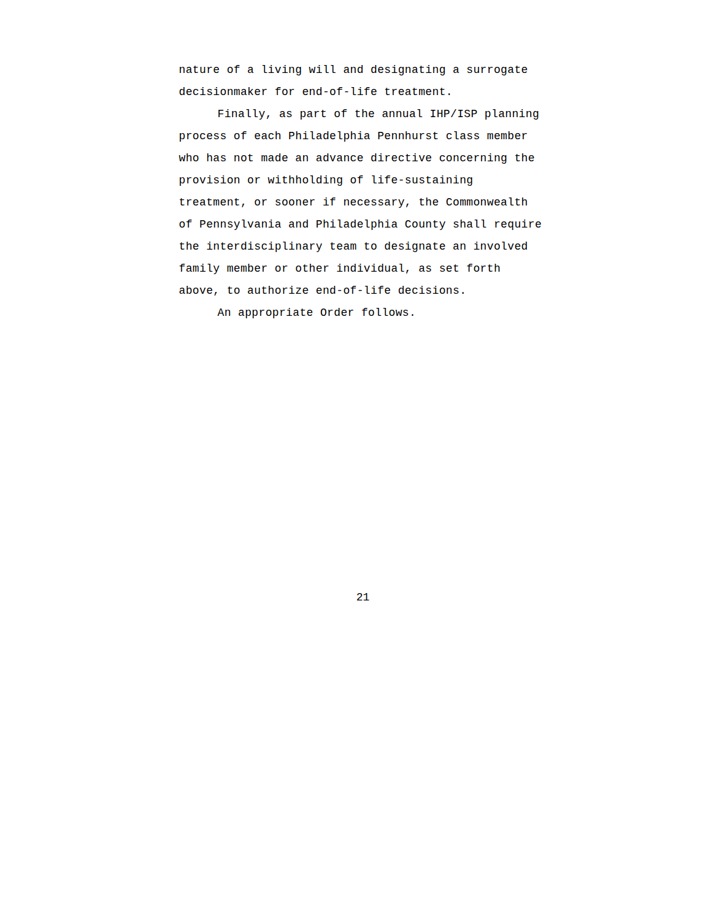nature of a living will and designating a surrogate decisionmaker for end-of-life treatment.
Finally, as part of the annual IHP/ISP planning process of each Philadelphia Pennhurst class member who has not made an advance directive concerning the provision or withholding of life-sustaining treatment, or sooner if necessary, the Commonwealth of Pennsylvania and Philadelphia County shall require the interdisciplinary team to designate an involved family member or other individual, as set forth above, to authorize end-of-life decisions.
An appropriate Order follows.
21